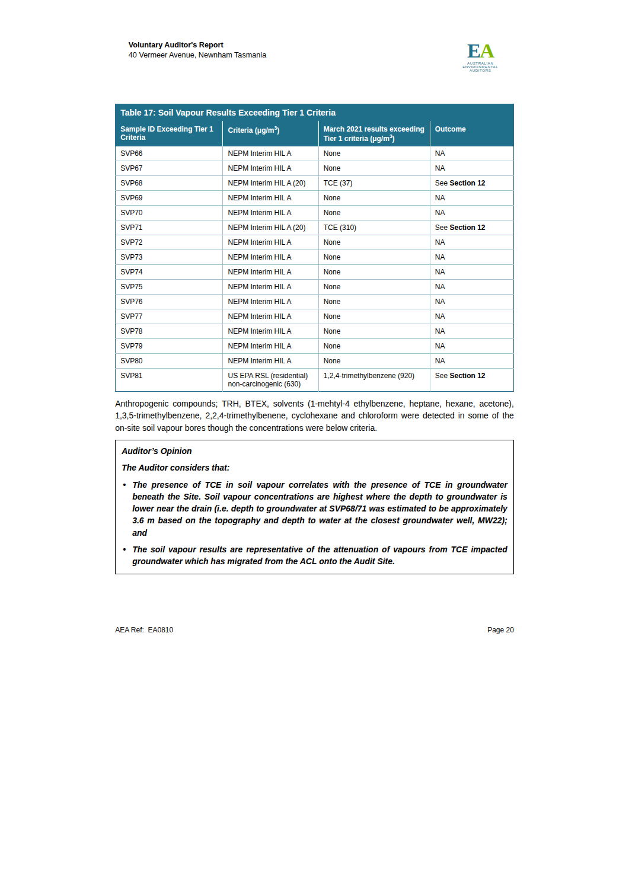Voluntary Auditor's Report
40 Vermeer Avenue, Newnham Tasmania
EA
Australian
Environmental
Auditors
Table 17: Soil Vapour Results Exceeding Tier 1 Criteria
| Sample ID Exceeding Tier 1 Criteria | Criteria (μg/m 3 ) | March 2021 results exceeding Tier 1 criteria (μg/m 3 ) | Outcome |
| --- | --- | --- | --- |
| SVP66 | NEPM Interim HIL A | None | NA |
| SVP67 | NEPM Interim HIL A | None | NA |
| SVP68 | NEPM Interim HIL A (20) | TCE (37) | See Section 12 |
| SVP69 | NEPM Interim HIL A | None | NA |
| SVP70 | NEPM Interim HIL A | None | NA |
| SVP71 | NEPM Interim HIL A (20) | TCE (310) | See Section 12 |
| SVP72 | NEPM Interim HIL A | None | NA |
| SVP73 | NEPM Interim HIL A | None | NA |
| SVP74 | NEPM Interim HIL A | None | NA |
| SVP75 | NEPM Interim HIL A | None | NA |
| SVP76 | NEPM Interim HIL A | None | NA |
| SVP77 | NEPM Interim HIL A | None | NA |
| SVP78 | NEPM Interim HIL A | None | NA |
| SVP79 | NEPM Interim HIL A | None | NA |
| SVP80 | NEPM Interim HIL A | None | NA |
| SVP81 | US EPA RSL (residential) non-carcinogenic (630) | 1,2,4-trimethylbenzene (920) | See Section 12 |
Anthropogenic compounds; TRH, BTEX, solvents (1-mehtyl-4 ethylbenzene, heptane, hexane, acetone), 1,3,5-trimethylbenzene, 2,2,4-trimethylbenene, cyclohexane and chloroform were detected in some of the on-site soil vapour bores though the concentrations were below criteria.
Auditor’s Opinion
The Auditor considers that:
The presence of TCE in soil vapour correlates with the presence of TCE in groundwater beneath the Site. Soil vapour concentrations are highest where the depth to groundwater is lower near the drain (i.e. depth to groundwater at SVP68/71 was estimated to be approximately 3.6 m based on the topography and depth to water at the closest groundwater well, MW22); and
The soil vapour results are representative of the attenuation of vapours from TCE impacted groundwater which has migrated from the ACL onto the Audit Site.
AEA Ref: EA0810
Page 20